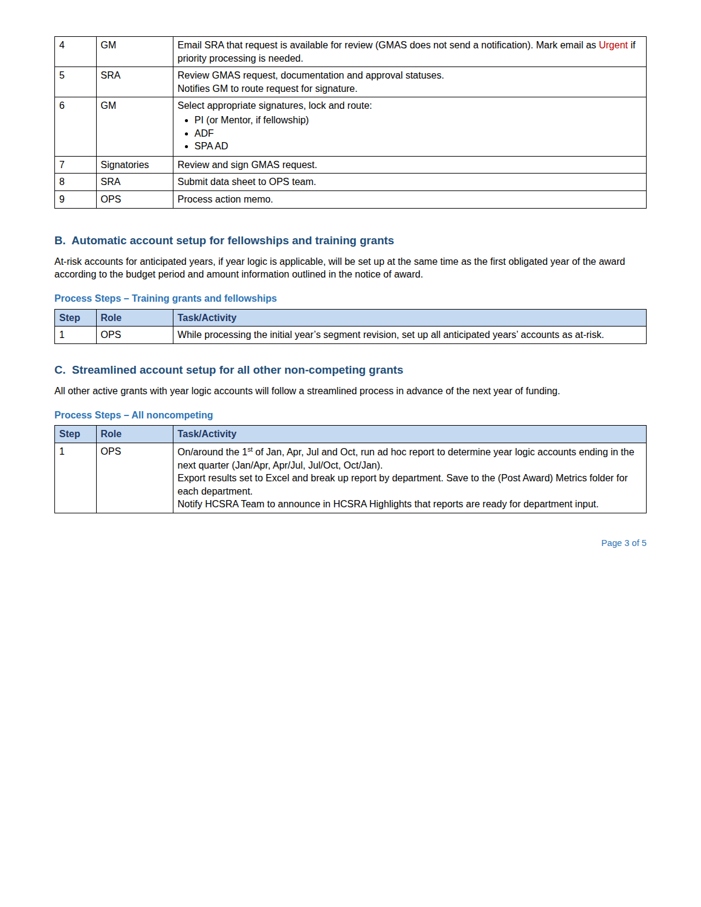| 4 | GM | Email SRA that request is available for review (GMAS does not send a notification). Mark email as Urgent if priority processing is needed. |
| 5 | SRA | Review GMAS request, documentation and approval statuses. Notifies GM to route request for signature. |
| 6 | GM | Select appropriate signatures, lock and route: PI (or Mentor, if fellowship) ADF SPA AD |
| 7 | Signatories | Review and sign GMAS request. |
| 8 | SRA | Submit data sheet to OPS team. |
| 9 | OPS | Process action memo. |
B. Automatic account setup for fellowships and training grants
At-risk accounts for anticipated years, if year logic is applicable, will be set up at the same time as the first obligated year of the award according to the budget period and amount information outlined in the notice of award.
Process Steps – Training grants and fellowships
| Step | Role | Task/Activity |
| --- | --- | --- |
| 1 | OPS | While processing the initial year’s segment revision, set up all anticipated years’ accounts as at-risk. |
C. Streamlined account setup for all other non-competing grants
All other active grants with year logic accounts will follow a streamlined process in advance of the next year of funding.
Process Steps – All noncompeting
| Step | Role | Task/Activity |
| --- | --- | --- |
| 1 | OPS | On/around the 1 st of Jan, Apr, Jul and Oct, run ad hoc report to determine year logic accounts ending in the next quarter (Jan/Apr, Apr/Jul, Jul/Oct, Oct/Jan). Export results set to Excel and break up report by department. Save to the (Post Award) Metrics folder for each department. Notify HCSRA Team to announce in HCSRA Highlights that reports are ready for department input. |
Page 3 of 5